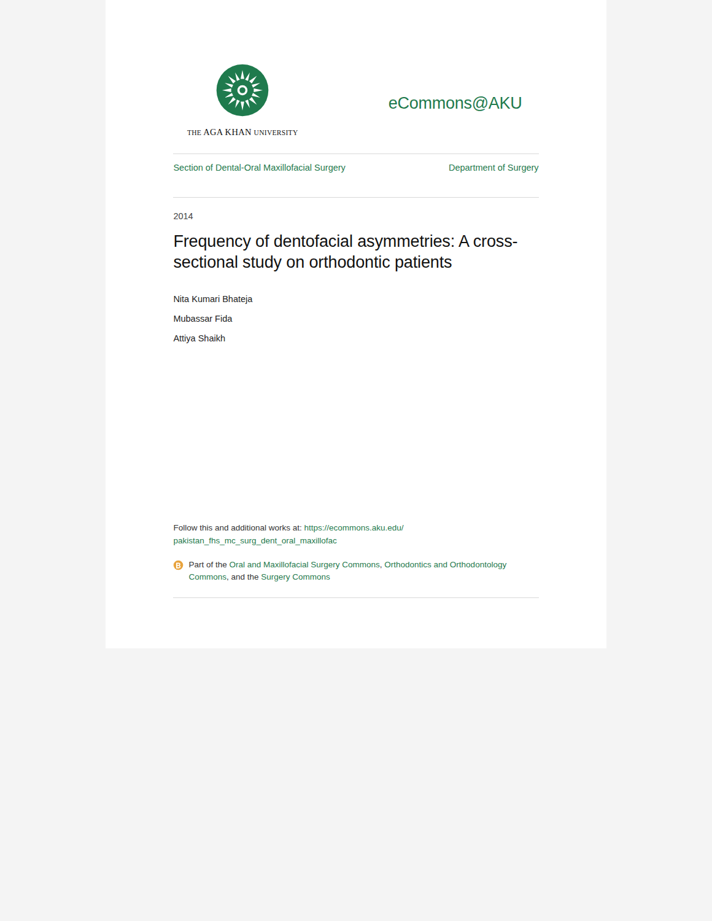THE AGA KHAN UNIVERSITY
eCommons@AKU
Section of Dental-Oral Maxillofacial Surgery
Department of Surgery
2014
Frequency of dentofacial asymmetries: A cross-sectional study on orthodontic patients
Nita Kumari Bhateja
Mubassar Fida
Attiya Shaikh
Follow this and additional works at: https://ecommons.aku.edu/
pakistan_fhs_mc_surg_dent_oral_maxillofac
Part of the Oral and Maxillofacial Surgery Commons, Orthodontics and Orthodontology Commons, and the Surgery Commons